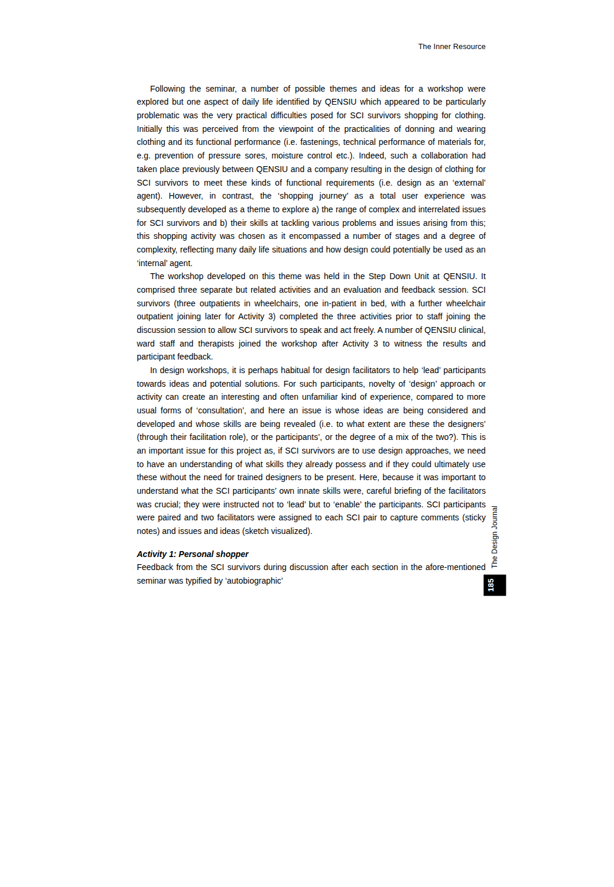The Inner Resource
Following the seminar, a number of possible themes and ideas for a workshop were explored but one aspect of daily life identified by QENSIU which appeared to be particularly problematic was the very practical difficulties posed for SCI survivors shopping for clothing. Initially this was perceived from the viewpoint of the practicalities of donning and wearing clothing and its functional performance (i.e. fastenings, technical performance of materials for, e.g. prevention of pressure sores, moisture control etc.). Indeed, such a collaboration had taken place previously between QENSIU and a company resulting in the design of clothing for SCI survivors to meet these kinds of functional requirements (i.e. design as an ‘external’ agent). However, in contrast, the ‘shopping journey’ as a total user experience was subsequently developed as a theme to explore a) the range of complex and interrelated issues for SCI survivors and b) their skills at tackling various problems and issues arising from this; this shopping activity was chosen as it encompassed a number of stages and a degree of complexity, reflecting many daily life situations and how design could potentially be used as an ‘internal’ agent.
The workshop developed on this theme was held in the Step Down Unit at QENSIU. It comprised three separate but related activities and an evaluation and feedback session. SCI survivors (three outpatients in wheelchairs, one in-patient in bed, with a further wheelchair outpatient joining later for Activity 3) completed the three activities prior to staff joining the discussion session to allow SCI survivors to speak and act freely. A number of QENSIU clinical, ward staff and therapists joined the workshop after Activity 3 to witness the results and participant feedback.
In design workshops, it is perhaps habitual for design facilitators to help ‘lead’ participants towards ideas and potential solutions. For such participants, novelty of ‘design’ approach or activity can create an interesting and often unfamiliar kind of experience, compared to more usual forms of ‘consultation’, and here an issue is whose ideas are being considered and developed and whose skills are being revealed (i.e. to what extent are these the designers’ (through their facilitation role), or the participants’, or the degree of a mix of the two?). This is an important issue for this project as, if SCI survivors are to use design approaches, we need to have an understanding of what skills they already possess and if they could ultimately use these without the need for trained designers to be present. Here, because it was important to understand what the SCI participants’ own innate skills were, careful briefing of the facilitators was crucial; they were instructed not to ‘lead’ but to ‘enable’ the participants. SCI participants were paired and two facilitators were assigned to each SCI pair to capture comments (sticky notes) and issues and ideas (sketch visualized).
Activity 1: Personal shopper
Feedback from the SCI survivors during discussion after each section in the afore-mentioned seminar was typified by ‘autobiographic’
The Design Journal
185